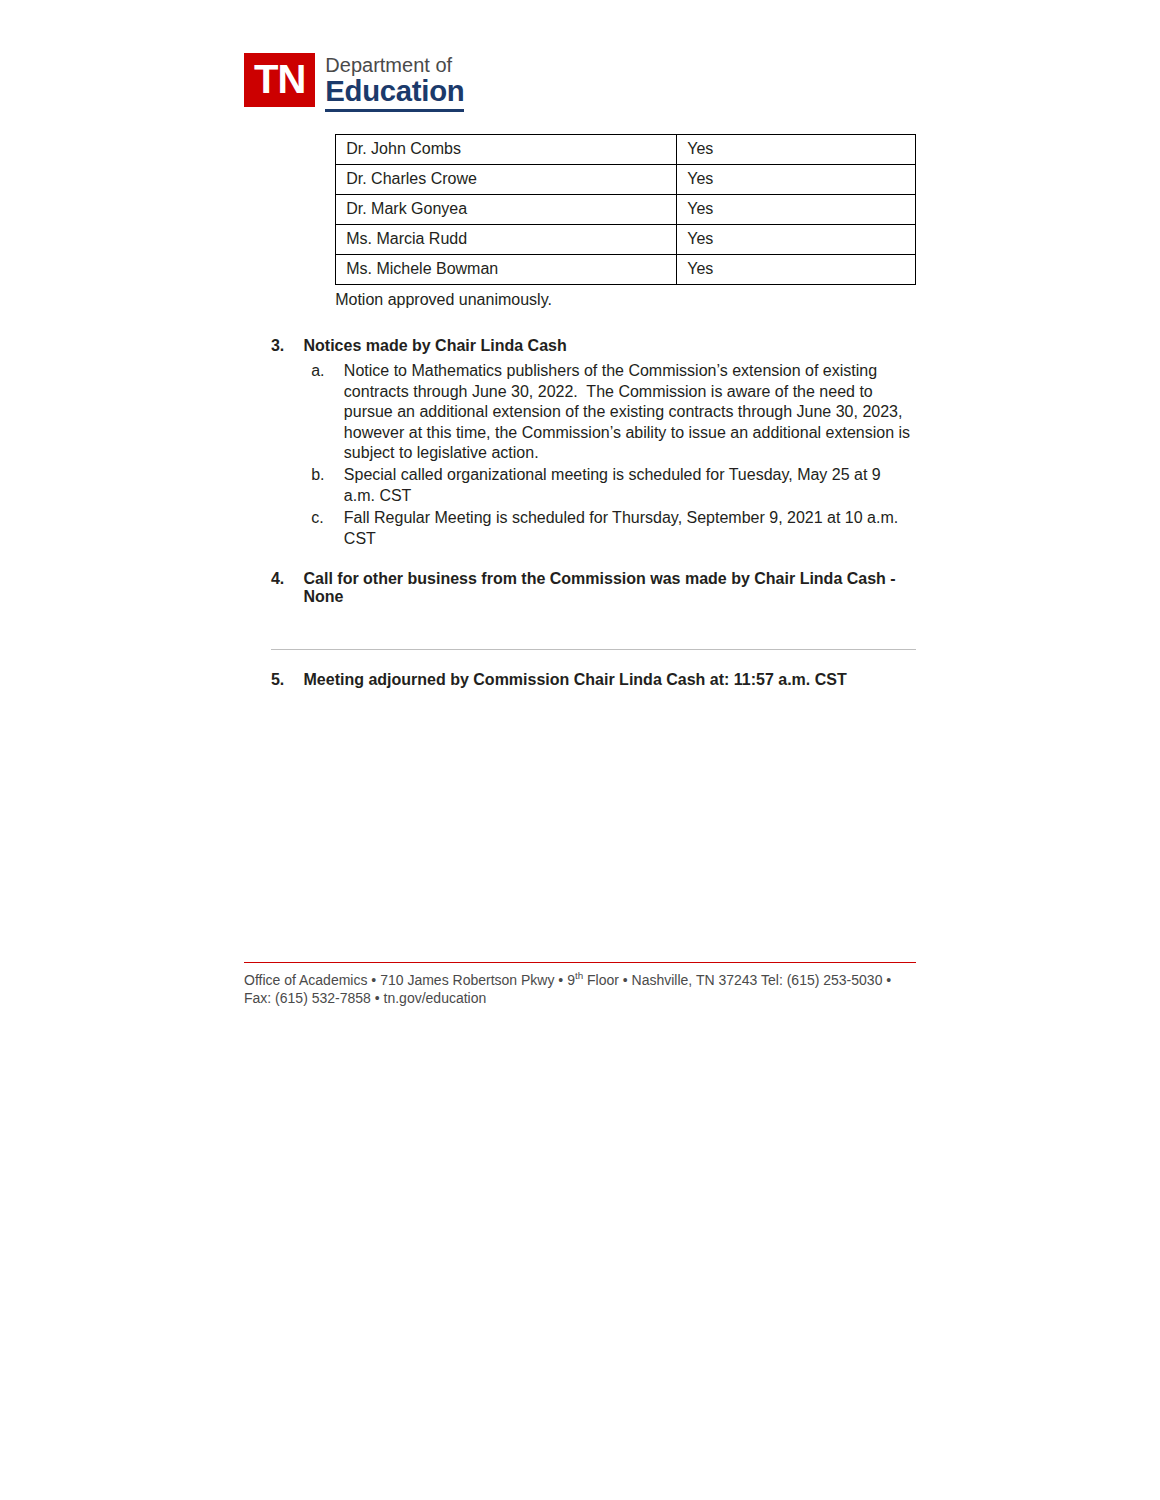TN
Department of
Education
| Dr. John Combs | Yes |
| Dr. Charles Crowe | Yes |
| Dr. Mark Gonyea | Yes |
| Ms. Marcia Rudd | Yes |
| Ms. Michele Bowman | Yes |
Motion approved unanimously.
Notices made by Chair Linda Cash
Notice to Mathematics publishers of the Commission’s extension of existing contracts through June 30, 2022. The Commission is aware of the need to pursue an additional extension of the existing contracts through June 30, 2023, however at this time, the Commission’s ability to issue an additional extension is subject to legislative action.
Special called organizational meeting is scheduled for Tuesday, May 25 at 9 a.m. CST
Fall Regular Meeting is scheduled for Thursday, September 9, 2021 at 10 a.m. CST
Call for other business from the Commission was made by Chair Linda Cash - None
Meeting adjourned by Commission Chair Linda Cash at: 11:57 a.m. CST
Office of Academics • 710 James Robertson Pkwy • 9th Floor • Nashville, TN 37243 Tel: (615) 253-5030 • Fax: (615) 532-7858 • tn.gov/education